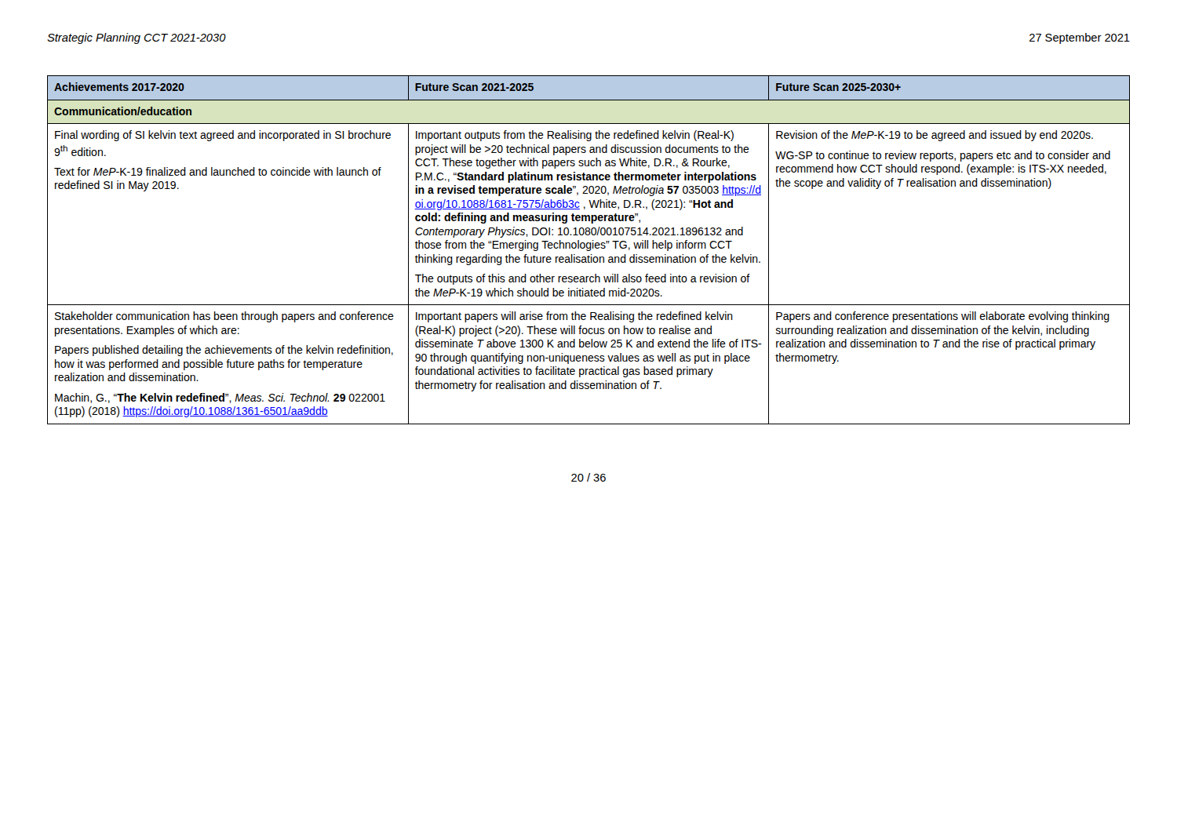Strategic Planning CCT 2021-2030
27 September 2021
| Achievements 2017-2020 | Future Scan 2021-2025 | Future Scan 2025-2030+ |
| --- | --- | --- |
| Communication/education |
| Final wording of SI kelvin text agreed and incorporated in SI brochure 9 th edition. Text for MeP -K-19 finalized and launched to coincide with launch of redefined SI in May 2019. | Important outputs from the Realising the redefined kelvin (Real-K) project will be >20 technical papers and discussion documents to the CCT. These together with papers such as White, D.R., & Rourke, P.M.C., “ Standard platinum resistance thermometer interpolations in a revised temperature scale ”, 2020, Metrologia 57 035003 https://doi.org/10.1088/1681-7575/ab6b3c , White, D.R., (2021): “ Hot and cold: defining and measuring temperature ”, Contemporary Physics , DOI: 10.1080/00107514.2021.1896132 and those from the “Emerging Technologies” TG, will help inform CCT thinking regarding the future realisation and dissemination of the kelvin. The outputs of this and other research will also feed into a revision of the MeP -K-19 which should be initiated mid-2020s. | Revision of the MeP -K-19 to be agreed and issued by end 2020s. WG-SP to continue to review reports, papers etc and to consider and recommend how CCT should respond. (example: is ITS-XX needed, the scope and validity of T realisation and dissemination) |
| Stakeholder communication has been through papers and conference presentations. Examples of which are: Papers published detailing the achievements of the kelvin redefinition, how it was performed and possible future paths for temperature realization and dissemination. Machin, G., “ The Kelvin redefined ”, Meas. Sci. Technol. 29 022001 (11pp) (2018) https://doi.org/10.1088/1361-6501/aa9ddb | Important papers will arise from the Realising the redefined kelvin (Real-K) project (>20). These will focus on how to realise and disseminate T above 1300 K and below 25 K and extend the life of ITS-90 through quantifying non-uniqueness values as well as put in place foundational activities to facilitate practical gas based primary thermometry for realisation and dissemination of T . | Papers and conference presentations will elaborate evolving thinking surrounding realization and dissemination of the kelvin, including realization and dissemination to T and the rise of practical primary thermometry. |
20 / 36